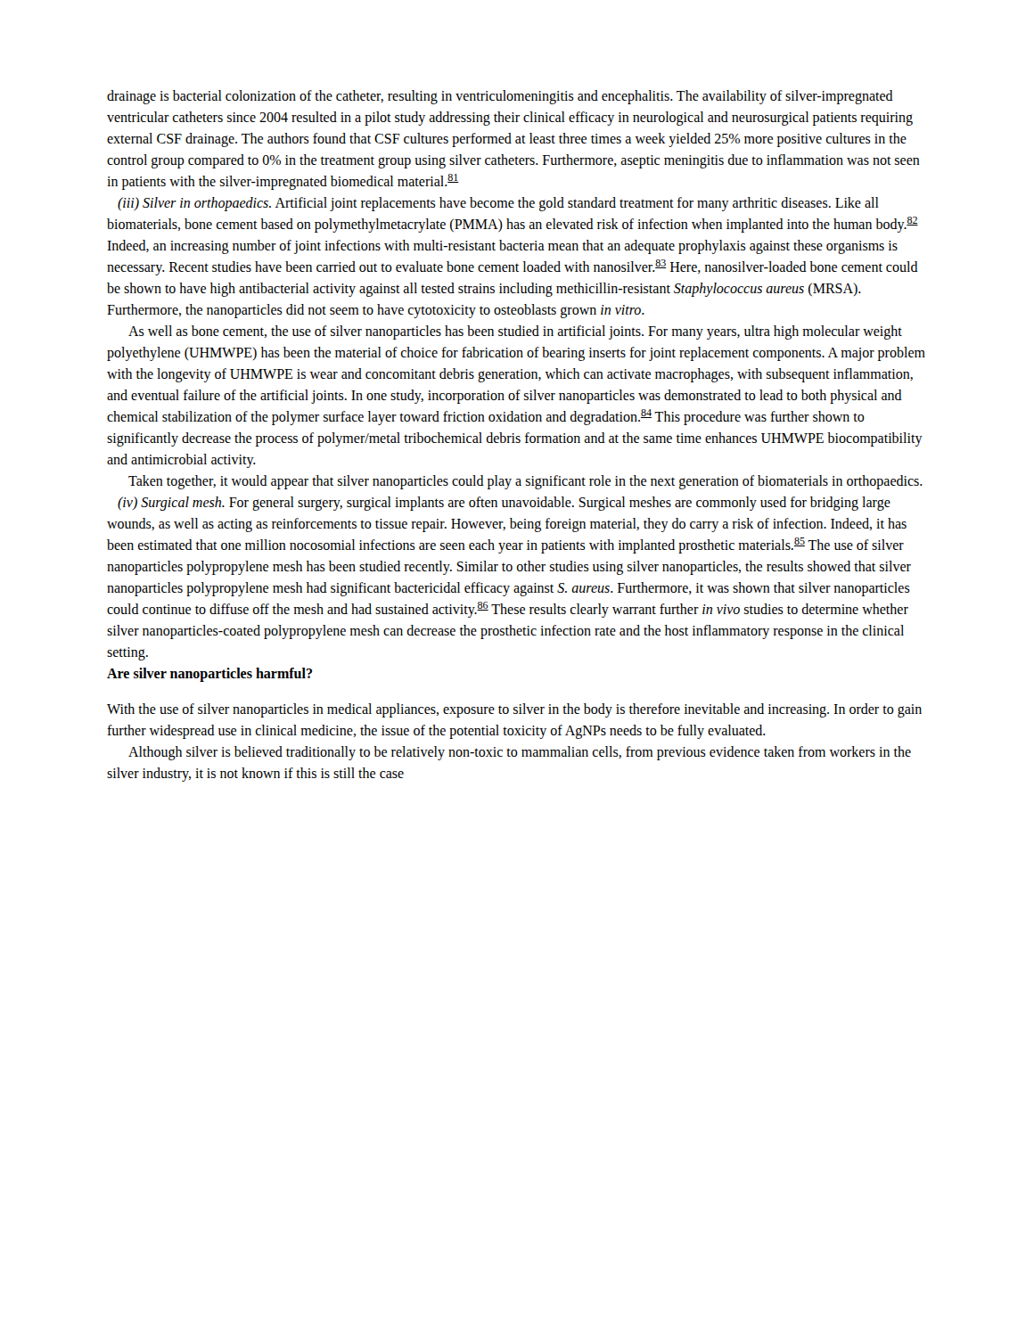drainage is bacterial colonization of the catheter, resulting in ventriculomeningitis and encephalitis. The availability of silver-impregnated ventricular catheters since 2004 resulted in a pilot study addressing their clinical efficacy in neurological and neurosurgical patients requiring external CSF drainage. The authors found that CSF cultures performed at least three times a week yielded 25% more positive cultures in the control group compared to 0% in the treatment group using silver catheters. Furthermore, aseptic meningitis due to inflammation was not seen in patients with the silver-impregnated biomedical material.81
(iii) Silver in orthopaedics. Artificial joint replacements have become the gold standard treatment for many arthritic diseases. Like all biomaterials, bone cement based on polymethylmetacrylate (PMMA) has an elevated risk of infection when implanted into the human body.82 Indeed, an increasing number of joint infections with multi-resistant bacteria mean that an adequate prophylaxis against these organisms is necessary. Recent studies have been carried out to evaluate bone cement loaded with nanosilver.83 Here, nanosilver-loaded bone cement could be shown to have high antibacterial activity against all tested strains including methicillin-resistant Staphylococcus aureus (MRSA). Furthermore, the nanoparticles did not seem to have cytotoxicity to osteoblasts grown in vitro.
As well as bone cement, the use of silver nanoparticles has been studied in artificial joints. For many years, ultra high molecular weight polyethylene (UHMWPE) has been the material of choice for fabrication of bearing inserts for joint replacement components. A major problem with the longevity of UHMWPE is wear and concomitant debris generation, which can activate macrophages, with subsequent inflammation, and eventual failure of the artificial joints. In one study, incorporation of silver nanoparticles was demonstrated to lead to both physical and chemical stabilization of the polymer surface layer toward friction oxidation and degradation.84 This procedure was further shown to significantly decrease the process of polymer/metal tribochemical debris formation and at the same time enhances UHMWPE biocompatibility and antimicrobial activity.
Taken together, it would appear that silver nanoparticles could play a significant role in the next generation of biomaterials in orthopaedics.
(iv) Surgical mesh. For general surgery, surgical implants are often unavoidable. Surgical meshes are commonly used for bridging large wounds, as well as acting as reinforcements to tissue repair. However, being foreign material, they do carry a risk of infection. Indeed, it has been estimated that one million nocosomial infections are seen each year in patients with implanted prosthetic materials.85 The use of silver nanoparticles polypropylene mesh has been studied recently. Similar to other studies using silver nanoparticles, the results showed that silver nanoparticles polypropylene mesh had significant bactericidal efficacy against S. aureus. Furthermore, it was shown that silver nanoparticles could continue to diffuse off the mesh and had sustained activity.86 These results clearly warrant further in vivo studies to determine whether silver nanoparticles-coated polypropylene mesh can decrease the prosthetic infection rate and the host inflammatory response in the clinical setting.
Are silver nanoparticles harmful?
With the use of silver nanoparticles in medical appliances, exposure to silver in the body is therefore inevitable and increasing. In order to gain further widespread use in clinical medicine, the issue of the potential toxicity of AgNPs needs to be fully evaluated.
Although silver is believed traditionally to be relatively non-toxic to mammalian cells, from previous evidence taken from workers in the silver industry, it is not known if this is still the case